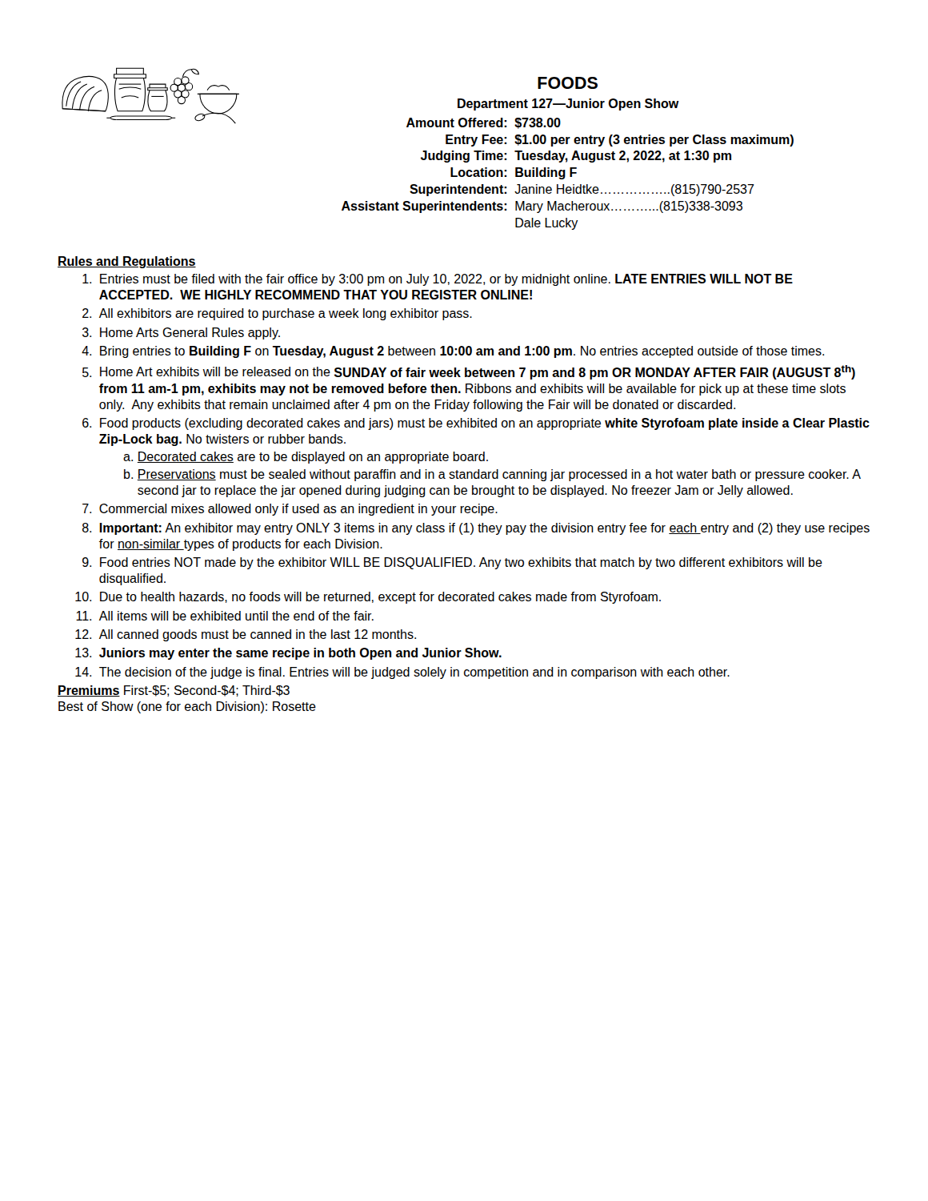FOODS
Department 127—Junior Open Show
| Amount Offered: | $738.00 |
| Entry Fee: | $1.00 per entry (3 entries per Class maximum) |
| Judging Time: | Tuesday, August 2, 2022, at 1:30 pm |
| Location: | Building F |
| Superintendent: | Janine Heidtke……………..(815)790-2537 |
| Assistant Superintendents: | Mary Macheroux………...(815)338-3093 |
| | Dale Lucky |
Rules and Regulations
Entries must be filed with the fair office by 3:00 pm on July 10, 2022, or by midnight online. LATE ENTRIES WILL NOT BE ACCEPTED. WE HIGHLY RECOMMEND THAT YOU REGISTER ONLINE!
All exhibitors are required to purchase a week long exhibitor pass.
Home Arts General Rules apply.
Bring entries to Building F on Tuesday, August 2 between 10:00 am and 1:00 pm. No entries accepted outside of those times.
Home Art exhibits will be released on the SUNDAY of fair week between 7 pm and 8 pm OR MONDAY AFTER FAIR (AUGUST 8th) from 11 am-1 pm, exhibits may not be removed before then. Ribbons and exhibits will be available for pick up at these time slots only. Any exhibits that remain unclaimed after 4 pm on the Friday following the Fair will be donated or discarded.
Food products (excluding decorated cakes and jars) must be exhibited on an appropriate white Styrofoam plate inside a Clear Plastic Zip-Lock bag. No twisters or rubber bands.
Decorated cakes are to be displayed on an appropriate board.
Preservations must be sealed without paraffin and in a standard canning jar processed in a hot water bath or pressure cooker. A second jar to replace the jar opened during judging can be brought to be displayed. No freezer Jam or Jelly allowed.
Commercial mixes allowed only if used as an ingredient in your recipe.
Important: An exhibitor may entry ONLY 3 items in any class if (1) they pay the division entry fee for each entry and (2) they use recipes for non-similar types of products for each Division.
Food entries NOT made by the exhibitor WILL BE DISQUALIFIED. Any two exhibits that match by two different exhibitors will be disqualified.
Due to health hazards, no foods will be returned, except for decorated cakes made from Styrofoam.
All items will be exhibited until the end of the fair.
All canned goods must be canned in the last 12 months.
Juniors may enter the same recipe in both Open and Junior Show.
The decision of the judge is final. Entries will be judged solely in competition and in comparison with each other.
Premiums First-$5; Second-$4; Third-$3
Best of Show (one for each Division): Rosette